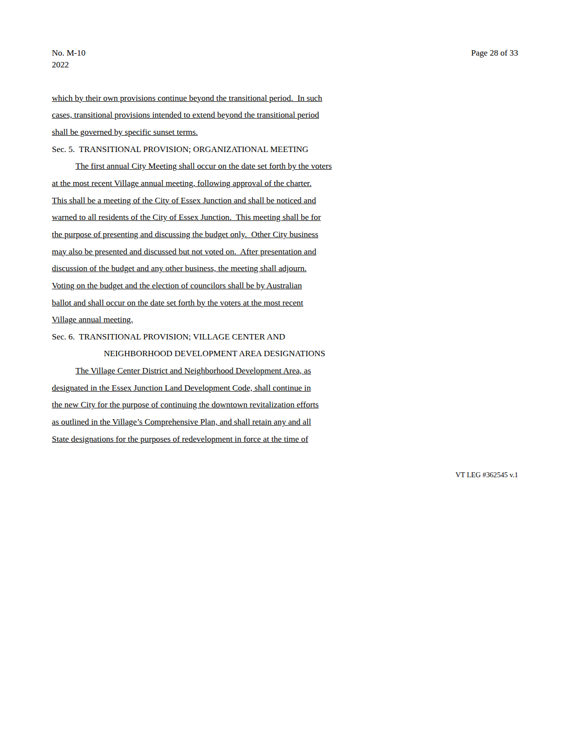No. M-10
2022
Page 28 of 33
which by their own provisions continue beyond the transitional period. In such
cases, transitional provisions intended to extend beyond the transitional period
shall be governed by specific sunset terms.
Sec. 5. TRANSITIONAL PROVISION; ORGANIZATIONAL MEETING
The first annual City Meeting shall occur on the date set forth by the voters
at the most recent Village annual meeting, following approval of the charter.
This shall be a meeting of the City of Essex Junction and shall be noticed and
warned to all residents of the City of Essex Junction. This meeting shall be for
the purpose of presenting and discussing the budget only. Other City business
may also be presented and discussed but not voted on. After presentation and
discussion of the budget and any other business, the meeting shall adjourn.
Voting on the budget and the election of councilors shall be by Australian
ballot and shall occur on the date set forth by the voters at the most recent
Village annual meeting.
Sec. 6. TRANSITIONAL PROVISION; VILLAGE CENTER AND
NEIGHBORHOOD DEVELOPMENT AREA DESIGNATIONS
The Village Center District and Neighborhood Development Area, as
designated in the Essex Junction Land Development Code, shall continue in
the new City for the purpose of continuing the downtown revitalization efforts
as outlined in the Village’s Comprehensive Plan, and shall retain any and all
State designations for the purposes of redevelopment in force at the time of
VT LEG #362545 v.1